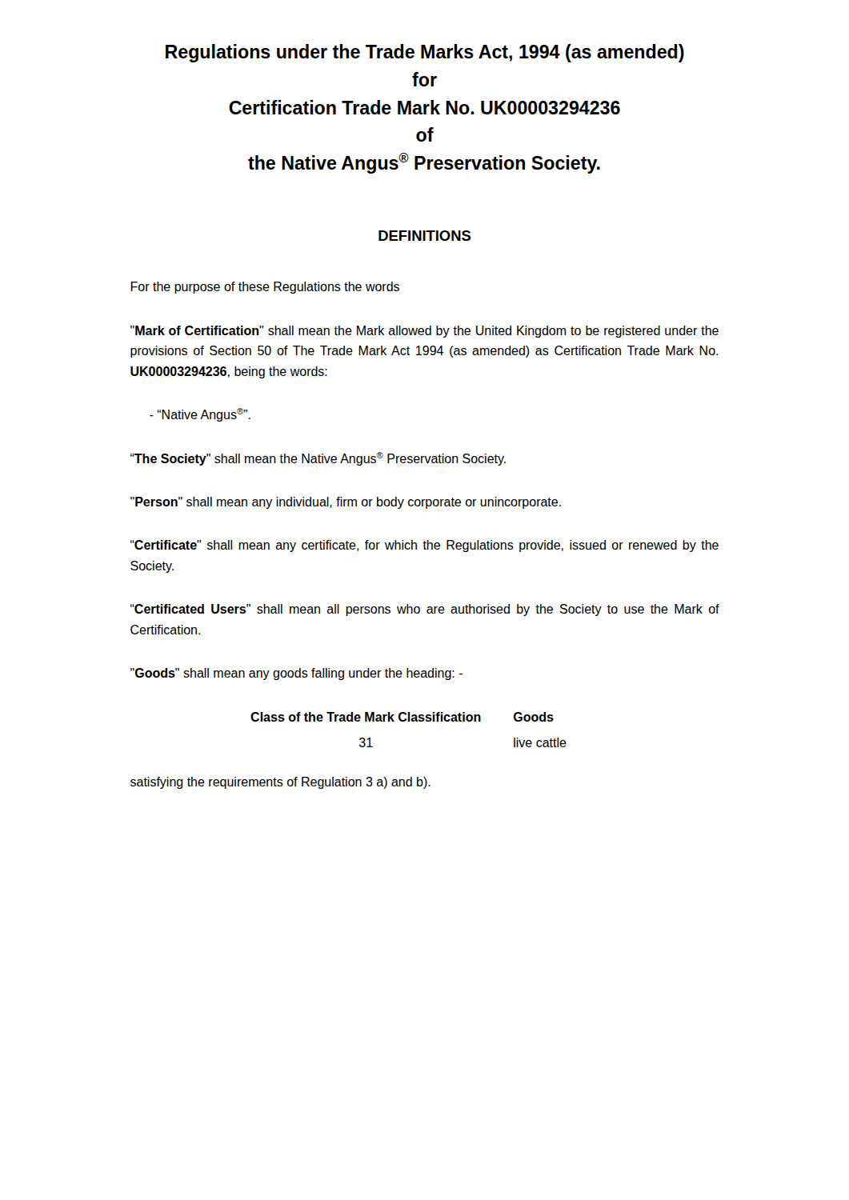Regulations under the Trade Marks Act, 1994 (as amended) for Certification Trade Mark No. UK00003294236 of the Native Angus® Preservation Society.
DEFINITIONS
For the purpose of these Regulations the words
"Mark of Certification" shall mean the Mark allowed by the United Kingdom to be registered under the provisions of Section 50 of The Trade Mark Act 1994 (as amended) as Certification Trade Mark No. UK00003294236, being the words:
- “Native Angus®”.
“The Society" shall mean the Native Angus® Preservation Society.
"Person" shall mean any individual, firm or body corporate or unincorporate.
“Certificate" shall mean any certificate, for which the Regulations provide, issued or renewed by the Society.
“Certificated Users" shall mean all persons who are authorised by the Society to use the Mark of Certification.
"Goods" shall mean any goods falling under the heading: -
| Class of the Trade Mark Classification | Goods |
| --- | --- |
| 31 | live cattle |
satisfying the requirements of Regulation 3 a) and b).